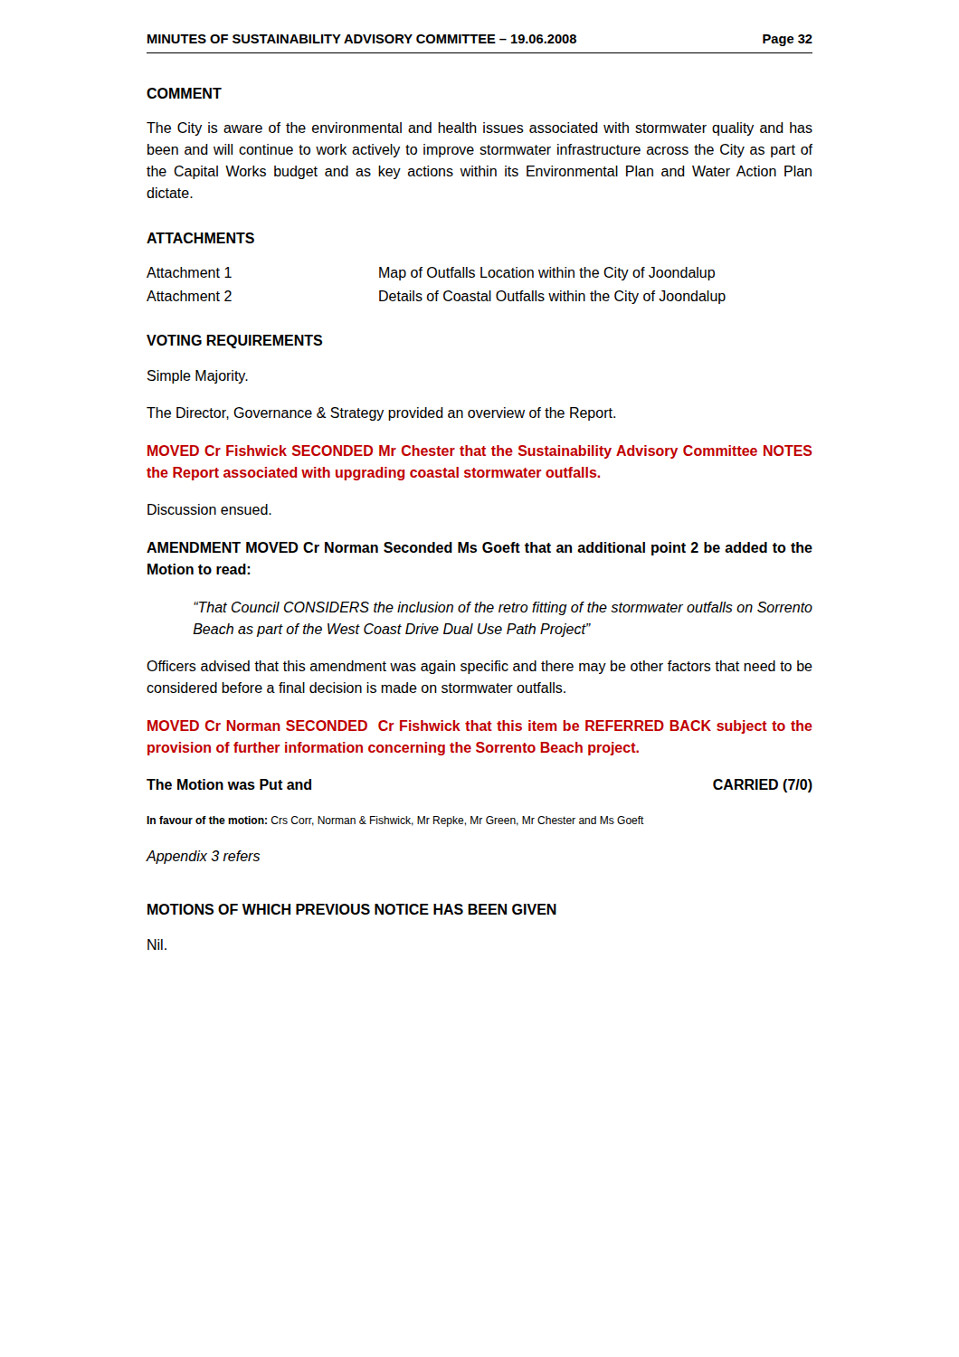Minutes of Sustainability Advisory Committee – 19.06.2008 Page 32
Comment
The City is aware of the environmental and health issues associated with stormwater quality and has been and will continue to work actively to improve stormwater infrastructure across the City as part of the Capital Works budget and as key actions within its Environmental Plan and Water Action Plan dictate.
Attachments
Attachment 1 Map of Outfalls Location within the City of Joondalup
Attachment 2 Details of Coastal Outfalls within the City of Joondalup
Voting Requirements
Simple Majority.
The Director, Governance & Strategy provided an overview of the Report.
MOVED Cr Fishwick SECONDED Mr Chester that the Sustainability Advisory Committee NOTES the Report associated with upgrading coastal stormwater outfalls.
Discussion ensued.
AMENDMENT MOVED Cr Norman Seconded Ms Goeft that an additional point 2 be added to the Motion to read:
“That Council CONSIDERS the inclusion of the retro fitting of the stormwater outfalls on Sorrento Beach as part of the West Coast Drive Dual Use Path Project”
Officers advised that this amendment was again specific and there may be other factors that need to be considered before a final decision is made on stormwater outfalls.
MOVED Cr Norman SECONDED Cr Fishwick that this item be REFERRED BACK subject to the provision of further information concerning the Sorrento Beach project.
The Motion was Put and CARRIED (7/0)
In favour of the motion: Crs Corr, Norman & Fishwick, Mr Repke, Mr Green, Mr Chester and Ms Goeft
Appendix 3 refers
Motions of which previous notice has been given
Nil.